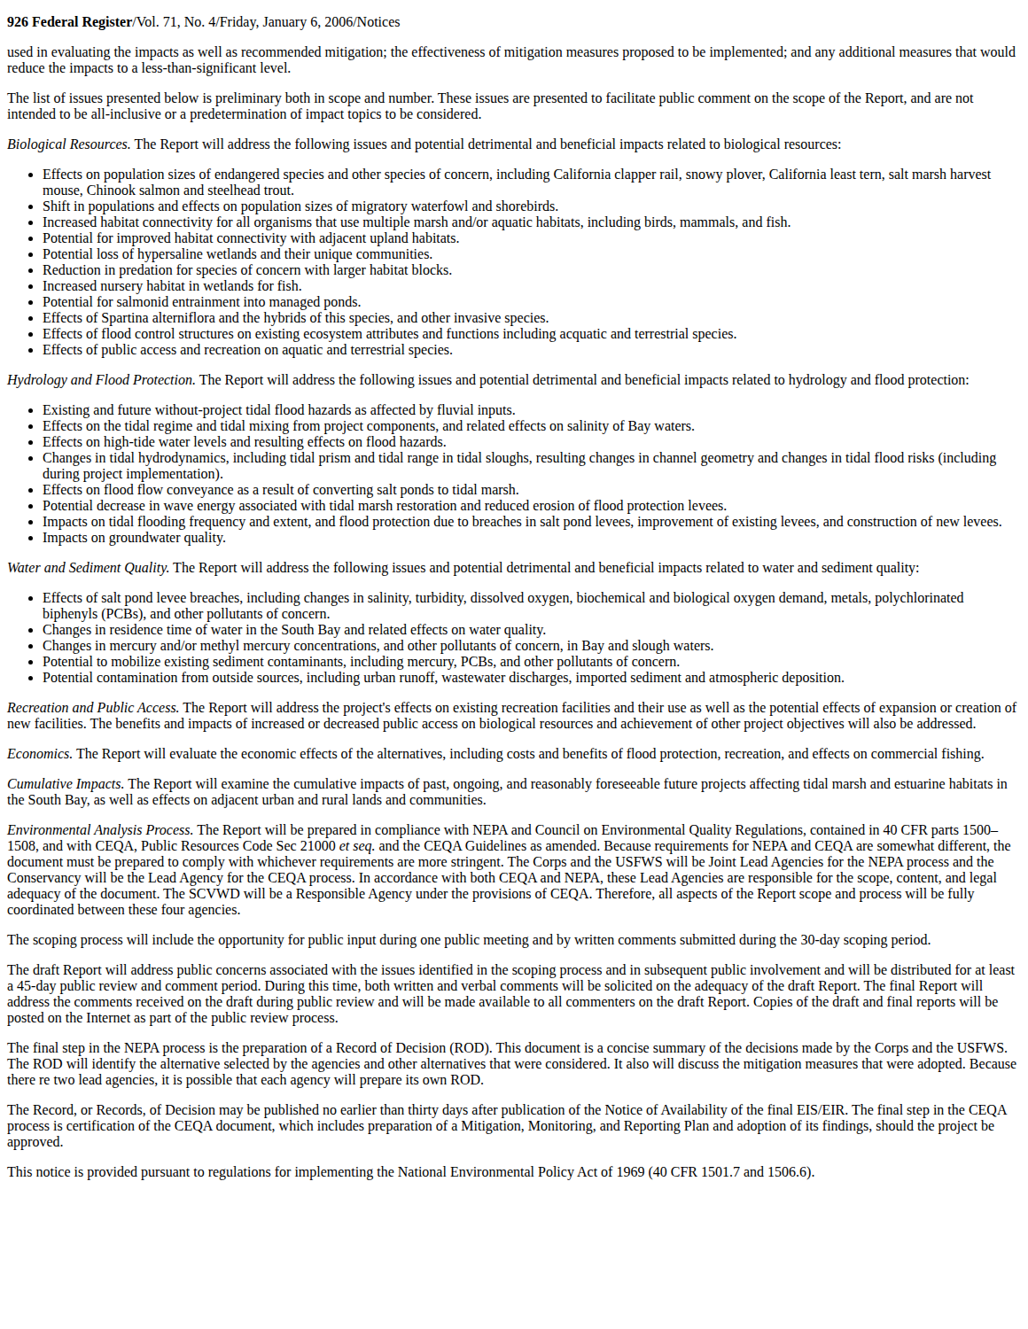926 Federal Register/Vol. 71, No. 4/Friday, January 6, 2006/Notices
used in evaluating the impacts as well as recommended mitigation; the effectiveness of mitigation measures proposed to be implemented; and any additional measures that would reduce the impacts to a less-than-significant level.
The list of issues presented below is preliminary both in scope and number. These issues are presented to facilitate public comment on the scope of the Report, and are not intended to be all-inclusive or a predetermination of impact topics to be considered.
Biological Resources. The Report will address the following issues and potential detrimental and beneficial impacts related to biological resources:
Effects on population sizes of endangered species and other species of concern, including California clapper rail, snowy plover, California least tern, salt marsh harvest mouse, Chinook salmon and steelhead trout.
Shift in populations and effects on population sizes of migratory waterfowl and shorebirds.
Increased habitat connectivity for all organisms that use multiple marsh and/or aquatic habitats, including birds, mammals, and fish.
Potential for improved habitat connectivity with adjacent upland habitats.
Potential loss of hypersaline wetlands and their unique communities.
Reduction in predation for species of concern with larger habitat blocks.
Increased nursery habitat in wetlands for fish.
Potential for salmonid entrainment into managed ponds.
Effects of Spartina alterniflora and the hybrids of this species, and other invasive species.
Effects of flood control structures on existing ecosystem attributes and functions including acquatic and terrestrial species.
Effects of public access and recreation on aquatic and terrestrial species.
Hydrology and Flood Protection. The Report will address the following issues and potential detrimental and beneficial impacts related to hydrology and flood protection:
Existing and future without-project tidal flood hazards as affected by fluvial inputs.
Effects on the tidal regime and tidal mixing from project components, and related effects on salinity of Bay waters.
Effects on high-tide water levels and resulting effects on flood hazards.
Changes in tidal hydrodynamics, including tidal prism and tidal range in tidal sloughs, resulting changes in channel geometry and changes in tidal flood risks (including during project implementation).
Effects on flood flow conveyance as a result of converting salt ponds to tidal marsh.
Potential decrease in wave energy associated with tidal marsh restoration and reduced erosion of flood protection levees.
Impacts on tidal flooding frequency and extent, and flood protection due to breaches in salt pond levees, improvement of existing levees, and construction of new levees.
Impacts on groundwater quality.
Water and Sediment Quality. The Report will address the following issues and potential detrimental and beneficial impacts related to water and sediment quality:
Effects of salt pond levee breaches, including changes in salinity, turbidity, dissolved oxygen, biochemical and biological oxygen demand, metals, polychlorinated biphenyls (PCBs), and other pollutants of concern.
Changes in residence time of water in the South Bay and related effects on water quality.
Changes in mercury and/or methyl mercury concentrations, and other pollutants of concern, in Bay and slough waters.
Potential to mobilize existing sediment contaminants, including mercury, PCBs, and other pollutants of concern.
Potential contamination from outside sources, including urban runoff, wastewater discharges, imported sediment and atmospheric deposition.
Recreation and Public Access. The Report will address the project's effects on existing recreation facilities and their use as well as the potential effects of expansion or creation of new facilities. The benefits and impacts of increased or decreased public access on biological resources and achievement of other project objectives will also be addressed.
Economics. The Report will evaluate the economic effects of the alternatives, including costs and benefits of flood protection, recreation, and effects on commercial fishing.
Cumulative Impacts. The Report will examine the cumulative impacts of past, ongoing, and reasonably foreseeable future projects affecting tidal marsh and estuarine habitats in the South Bay, as well as effects on adjacent urban and rural lands and communities.
Environmental Analysis Process. The Report will be prepared in compliance with NEPA and Council on Environmental Quality Regulations, contained in 40 CFR parts 1500–1508, and with CEQA, Public Resources Code Sec 21000 et seq. and the CEQA Guidelines as amended. Because requirements for NEPA and CEQA are somewhat different, the document must be prepared to comply with whichever requirements are more stringent. The Corps and the USFWS will be Joint Lead Agencies for the NEPA process and the Conservancy will be the Lead Agency for the CEQA process. In accordance with both CEQA and NEPA, these Lead Agencies are responsible for the scope, content, and legal adequacy of the document. The SCVWD will be a Responsible Agency under the provisions of CEQA. Therefore, all aspects of the Report scope and process will be fully coordinated between these four agencies.
The scoping process will include the opportunity for public input during one public meeting and by written comments submitted during the 30-day scoping period.
The draft Report will address public concerns associated with the issues identified in the scoping process and in subsequent public involvement and will be distributed for at least a 45-day public review and comment period. During this time, both written and verbal comments will be solicited on the adequacy of the draft Report. The final Report will address the comments received on the draft during public review and will be made available to all commenters on the draft Report. Copies of the draft and final reports will be posted on the Internet as part of the public review process.
The final step in the NEPA process is the preparation of a Record of Decision (ROD). This document is a concise summary of the decisions made by the Corps and the USFWS. The ROD will identify the alternative selected by the agencies and other alternatives that were considered. It also will discuss the mitigation measures that were adopted. Because there re two lead agencies, it is possible that each agency will prepare its own ROD.
The Record, or Records, of Decision may be published no earlier than thirty days after publication of the Notice of Availability of the final EIS/EIR. The final step in the CEQA process is certification of the CEQA document, which includes preparation of a Mitigation, Monitoring, and Reporting Plan and adoption of its findings, should the project be approved.
This notice is provided pursuant to regulations for implementing the National Environmental Policy Act of 1969 (40 CFR 1501.7 and 1506.6).